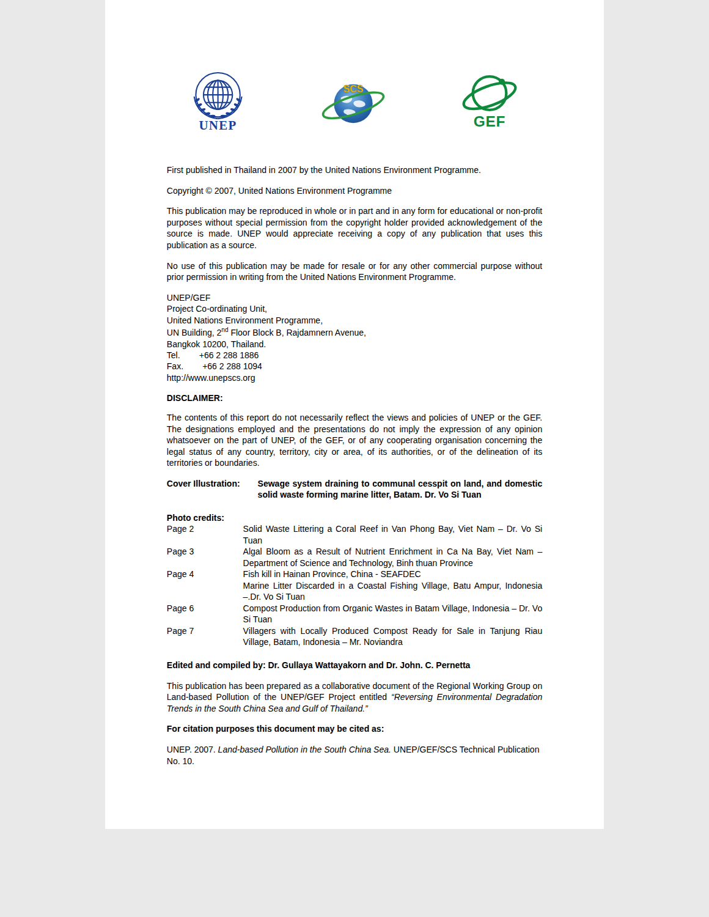UNEP
SCS
GEF
First published in Thailand in 2007 by the United Nations Environment Programme.
Copyright © 2007, United Nations Environment Programme
This publication may be reproduced in whole or in part and in any form for educational or non-profit purposes without special permission from the copyright holder provided acknowledgement of the source is made. UNEP would appreciate receiving a copy of any publication that uses this publication as a source.
No use of this publication may be made for resale or for any other commercial purpose without prior permission in writing from the United Nations Environment Programme.
UNEP/GEF
Project Co-ordinating Unit,
United Nations Environment Programme,
UN Building, 2nd Floor Block B, Rajdamnern Avenue,
Bangkok 10200, Thailand.
Tel. +66 2 288 1886
Fax. +66 2 288 1094
http://www.unepscs.org
DISCLAIMER:
The contents of this report do not necessarily reflect the views and policies of UNEP or the GEF. The designations employed and the presentations do not imply the expression of any opinion whatsoever on the part of UNEP, of the GEF, or of any cooperating organisation concerning the legal status of any country, territory, city or area, of its authorities, or of the delineation of its territories or boundaries.
Cover Illustration:
Sewage system draining to communal cesspit on land, and domestic solid waste forming marine litter, Batam. Dr. Vo Si Tuan
Photo credits:
| Page 2 | Solid Waste Littering a Coral Reef in Van Phong Bay, Viet Nam – Dr. Vo Si Tuan |
| Page 3 | Algal Bloom as a Result of Nutrient Enrichment in Ca Na Bay, Viet Nam – Department of Science and Technology, Binh thuan Province |
| Page 4 | Fish kill in Hainan Province, China - SEAFDEC |
| | Marine Litter Discarded in a Coastal Fishing Village, Batu Ampur, Indonesia –.Dr. Vo Si Tuan |
| Page 6 | Compost Production from Organic Wastes in Batam Village, Indonesia – Dr. Vo Si Tuan |
| Page 7 | Villagers with Locally Produced Compost Ready for Sale in Tanjung Riau Village, Batam, Indonesia – Mr. Noviandra |
Edited and compiled by: Dr. Gullaya Wattayakorn and Dr. John. C. Pernetta
This publication has been prepared as a collaborative document of the Regional Working Group on Land-based Pollution of the UNEP/GEF Project entitled “Reversing Environmental Degradation Trends in the South China Sea and Gulf of Thailand.”
For citation purposes this document may be cited as:
UNEP. 2007. Land-based Pollution in the South China Sea. UNEP/GEF/SCS Technical Publication No. 10.